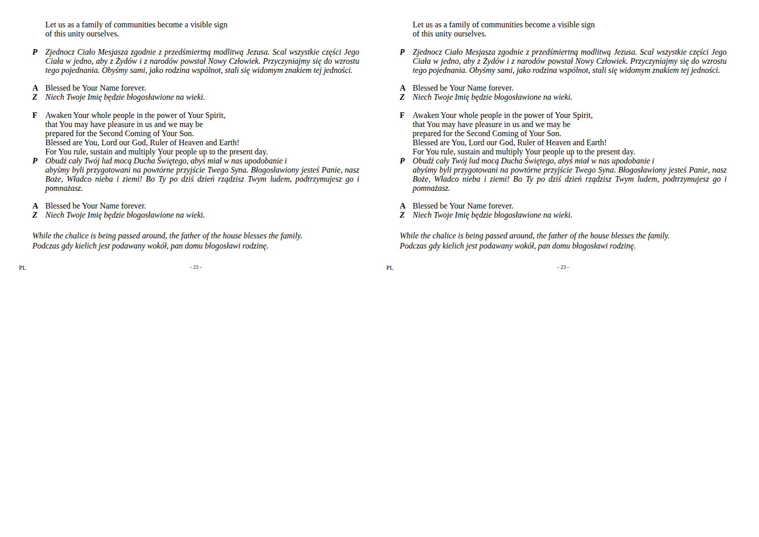Let us as a family of communities become a visible sign
of this unity ourselves.
P
Zjednocz Ciało Mesjasza zgodnie z przedśmiertną modlitwą Jezusa. Scal wszystkie części Jego Ciała w jedno, aby z Żydów i z narodów powstał Nowy Człowiek. Przyczyniajmy się do wzrostu tego pojednania. Obyśmy sami, jako rodzina wspólnot, stali się widomym znakiem tej jedności.
A
Blessed be Your Name forever.
Z
Niech Twoje Imię będzie błogosławione na wieki.
F
Awaken Your whole people in the power of Your Spirit,
that You may have pleasure in us and we may be
prepared for the Second Coming of Your Son.
Blessed are You, Lord our God, Ruler of Heaven and Earth!
For You rule, sustain and multiply Your people up to the present day.
P
Obudź cały Twój lud mocą Ducha Świętego, abyś miał w nas upodobanie i
abyśmy byli przygotowani na powtórne przyjście Twego Syna. Błogosławiony jesteś Panie, nasz Boże, Władco nieba i ziemi! Bo Ty po dziś dzień rządzisz Twym ludem, podtrzymujesz go i pomnażasz.
A
Blessed be Your Name forever.
Z
Niech Twoje Imię będzie błogosławione na wieki.
While the chalice is being passed around, the father of the house blesses the family.
Podczas gdy kielich jest podawany wokół, pan domu błogosławi rodzinę.
PL
- 23 -
Let us as a family of communities become a visible sign
of this unity ourselves.
P
Zjednocz Ciało Mesjasza zgodnie z przedśmiertną modlitwą Jezusa. Scal wszystkie części Jego Ciała w jedno, aby z Żydów i z narodów powstał Nowy Człowiek. Przyczyniajmy się do wzrostu tego pojednania. Obyśmy sami, jako rodzina wspólnot, stali się widomym znakiem tej jedności.
A
Blessed be Your Name forever.
Z
Niech Twoje Imię będzie błogosławione na wieki.
F
Awaken Your whole people in the power of Your Spirit,
that You may have pleasure in us and we may be
prepared for the Second Coming of Your Son.
Blessed are You, Lord our God, Ruler of Heaven and Earth!
For You rule, sustain and multiply Your people up to the present day.
P
Obudź cały Twój lud mocą Ducha Świętego, abyś miał w nas upodobanie i
abyśmy byli przygotowani na powtórne przyjście Twego Syna. Błogosławiony jesteś Panie, nasz Boże, Władco nieba i ziemi! Bo Ty po dziś dzień rządzisz Twym ludem, podtrzymujesz go i pomnażasz.
A
Blessed be Your Name forever.
Z
Niech Twoje Imię będzie błogosławione na wieki.
While the chalice is being passed around, the father of the house blesses the family.
Podczas gdy kielich jest podawany wokół, pan domu błogosławi rodzinę.
PL
- 23 -